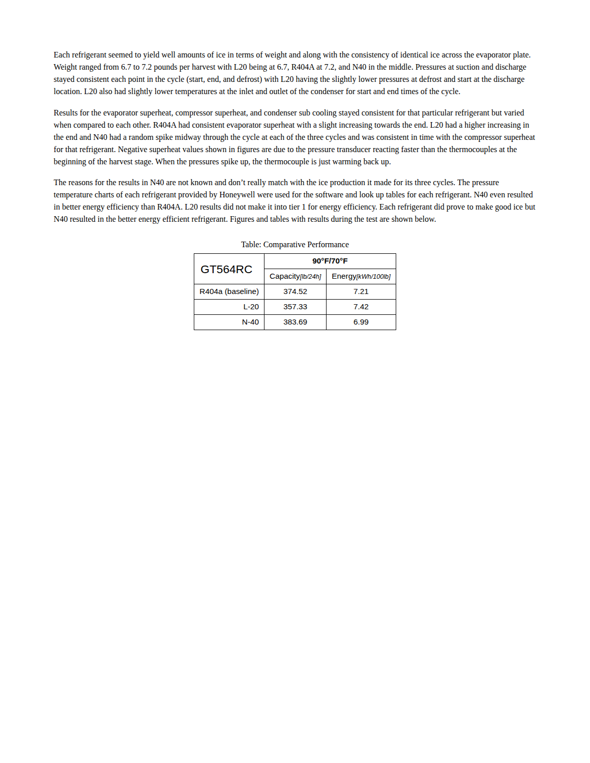Each refrigerant seemed to yield well amounts of ice in terms of weight and along with the consistency of identical ice across the evaporator plate. Weight ranged from 6.7 to 7.2 pounds per harvest with L20 being at 6.7, R404A at 7.2, and N40 in the middle. Pressures at suction and discharge stayed consistent each point in the cycle (start, end, and defrost) with L20 having the slightly lower pressures at defrost and start at the discharge location. L20 also had slightly lower temperatures at the inlet and outlet of the condenser for start and end times of the cycle.
Results for the evaporator superheat, compressor superheat, and condenser sub cooling stayed consistent for that particular refrigerant but varied when compared to each other. R404A had consistent evaporator superheat with a slight increasing towards the end. L20 had a higher increasing in the end and N40 had a random spike midway through the cycle at each of the three cycles and was consistent in time with the compressor superheat for that refrigerant. Negative superheat values shown in figures are due to the pressure transducer reacting faster than the thermocouples at the beginning of the harvest stage. When the pressures spike up, the thermocouple is just warming back up.
The reasons for the results in N40 are not known and don’t really match with the ice production it made for its three cycles. The pressure temperature charts of each refrigerant provided by Honeywell were used for the software and look up tables for each refrigerant. N40 even resulted in better energy efficiency than R404A. L20 results did not make it into tier 1 for energy efficiency. Each refrigerant did prove to make good ice but N40 resulted in the better energy efficient refrigerant. Figures and tables with results during the test are shown below.
Table: Comparative Performance
| GT564RC | 90°F/70°F |
| Capacity [lb/24h] | Energy [kWh/100lb] |
| R404a (baseline) | 374.52 | 7.21 |
| L-20 | 357.33 | 7.42 |
| N-40 | 383.69 | 6.99 |